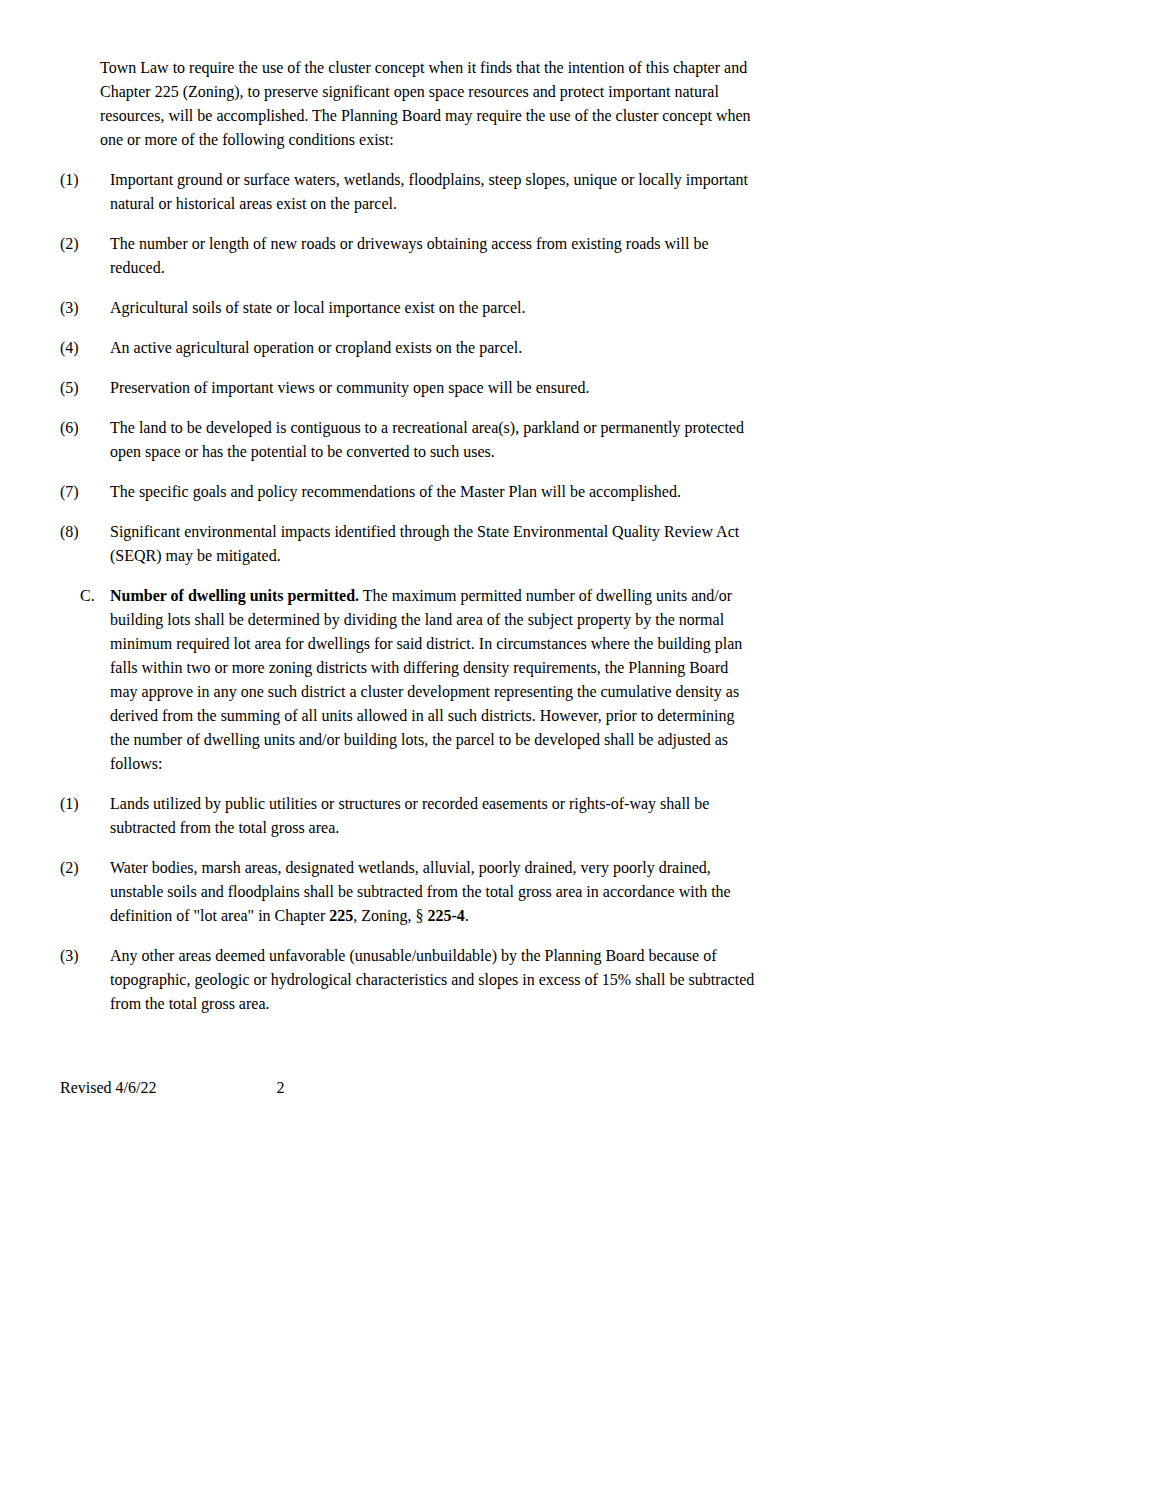Town Law to require the use of the cluster concept when it finds that the intention of this chapter and Chapter 225 (Zoning), to preserve significant open space resources and protect important natural resources, will be accomplished. The Planning Board may require the use of the cluster concept when one or more of the following conditions exist:
(1) Important ground or surface waters, wetlands, floodplains, steep slopes, unique or locally important natural or historical areas exist on the parcel.
(2) The number or length of new roads or driveways obtaining access from existing roads will be reduced.
(3) Agricultural soils of state or local importance exist on the parcel.
(4) An active agricultural operation or cropland exists on the parcel.
(5) Preservation of important views or community open space will be ensured.
(6) The land to be developed is contiguous to a recreational area(s), parkland or permanently protected open space or has the potential to be converted to such uses.
(7) The specific goals and policy recommendations of the Master Plan will be accomplished.
(8) Significant environmental impacts identified through the State Environmental Quality Review Act (SEQR) may be mitigated.
C.
Number of dwelling units permitted. The maximum permitted number of dwelling units and/or building lots shall be determined by dividing the land area of the subject property by the normal minimum required lot area for dwellings for said district. In circumstances where the building plan falls within two or more zoning districts with differing density requirements, the Planning Board may approve in any one such district a cluster development representing the cumulative density as derived from the summing of all units allowed in all such districts. However, prior to determining the number of dwelling units and/or building lots, the parcel to be developed shall be adjusted as follows:
(1) Lands utilized by public utilities or structures or recorded easements or rights-of-way shall be subtracted from the total gross area.
(2) Water bodies, marsh areas, designated wetlands, alluvial, poorly drained, very poorly drained, unstable soils and floodplains shall be subtracted from the total gross area in accordance with the definition of "lot area" in Chapter 225, Zoning, § 225-4.
(3) Any other areas deemed unfavorable (unusable/unbuildable) by the Planning Board because of topographic, geologic or hydrological characteristics and slopes in excess of 15% shall be subtracted from the total gross area.
Revised 4/6/22 2